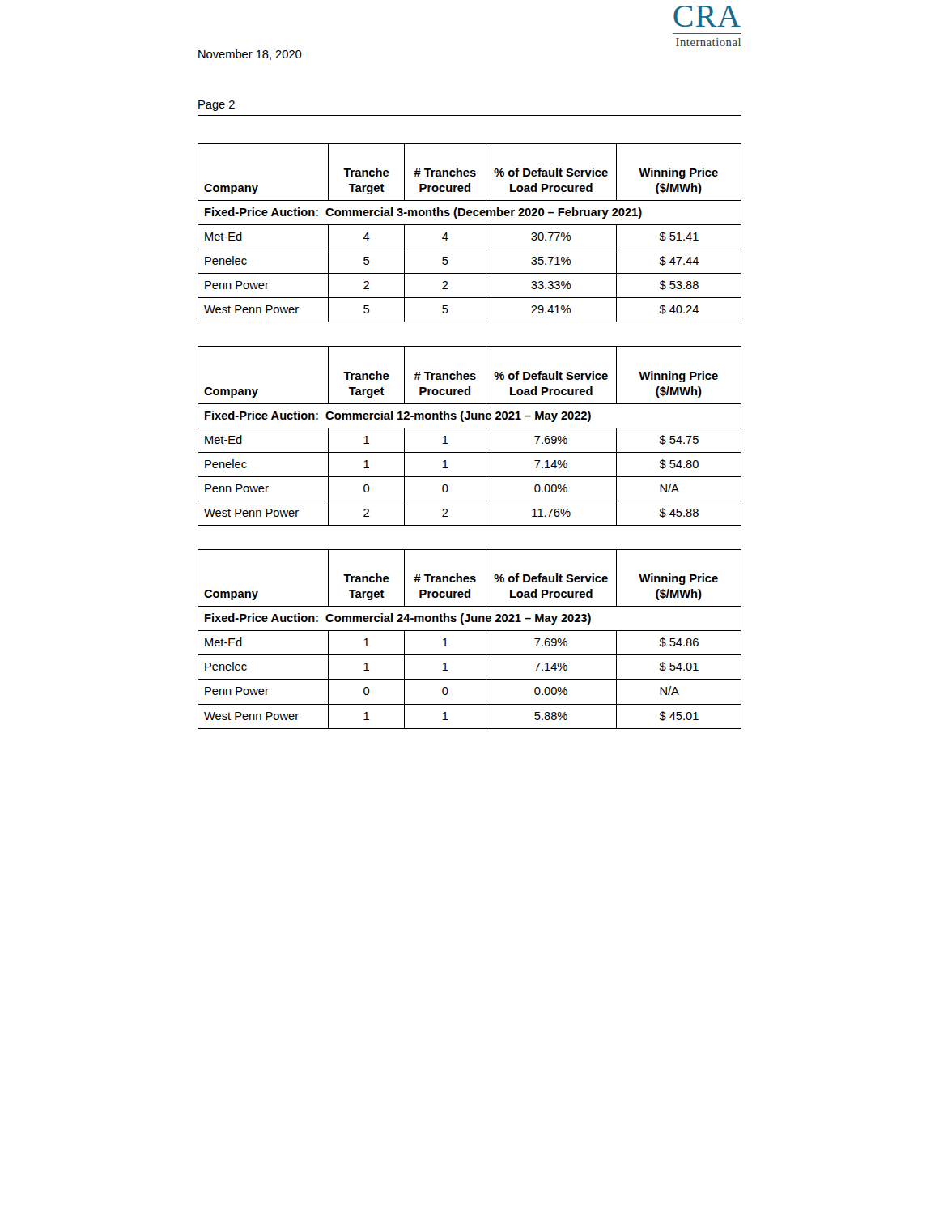CRA
International
November 18, 2020
Page 2
| Company | Tranche Target | # Tranches Procured | % of Default Service Load Procured | Winning Price ($/MWh) |
| --- | --- | --- | --- | --- |
| Fixed-Price Auction: Commercial 3-months (December 2020 – February 2021) |
| Met-Ed | 4 | 4 | 30.77% | $ 51.41 |
| Penelec | 5 | 5 | 35.71% | $ 47.44 |
| Penn Power | 2 | 2 | 33.33% | $ 53.88 |
| West Penn Power | 5 | 5 | 29.41% | $ 40.24 |
| Company | Tranche Target | # Tranches Procured | % of Default Service Load Procured | Winning Price ($/MWh) |
| --- | --- | --- | --- | --- |
| Fixed-Price Auction: Commercial 12-months (June 2021 – May 2022) |
| Met-Ed | 1 | 1 | 7.69% | $ 54.75 |
| Penelec | 1 | 1 | 7.14% | $ 54.80 |
| Penn Power | 0 | 0 | 0.00% | N/A |
| West Penn Power | 2 | 2 | 11.76% | $ 45.88 |
| Company | Tranche Target | # Tranches Procured | % of Default Service Load Procured | Winning Price ($/MWh) |
| --- | --- | --- | --- | --- |
| Fixed-Price Auction: Commercial 24-months (June 2021 – May 2023) |
| Met-Ed | 1 | 1 | 7.69% | $ 54.86 |
| Penelec | 1 | 1 | 7.14% | $ 54.01 |
| Penn Power | 0 | 0 | 0.00% | N/A |
| West Penn Power | 1 | 1 | 5.88% | $ 45.01 |